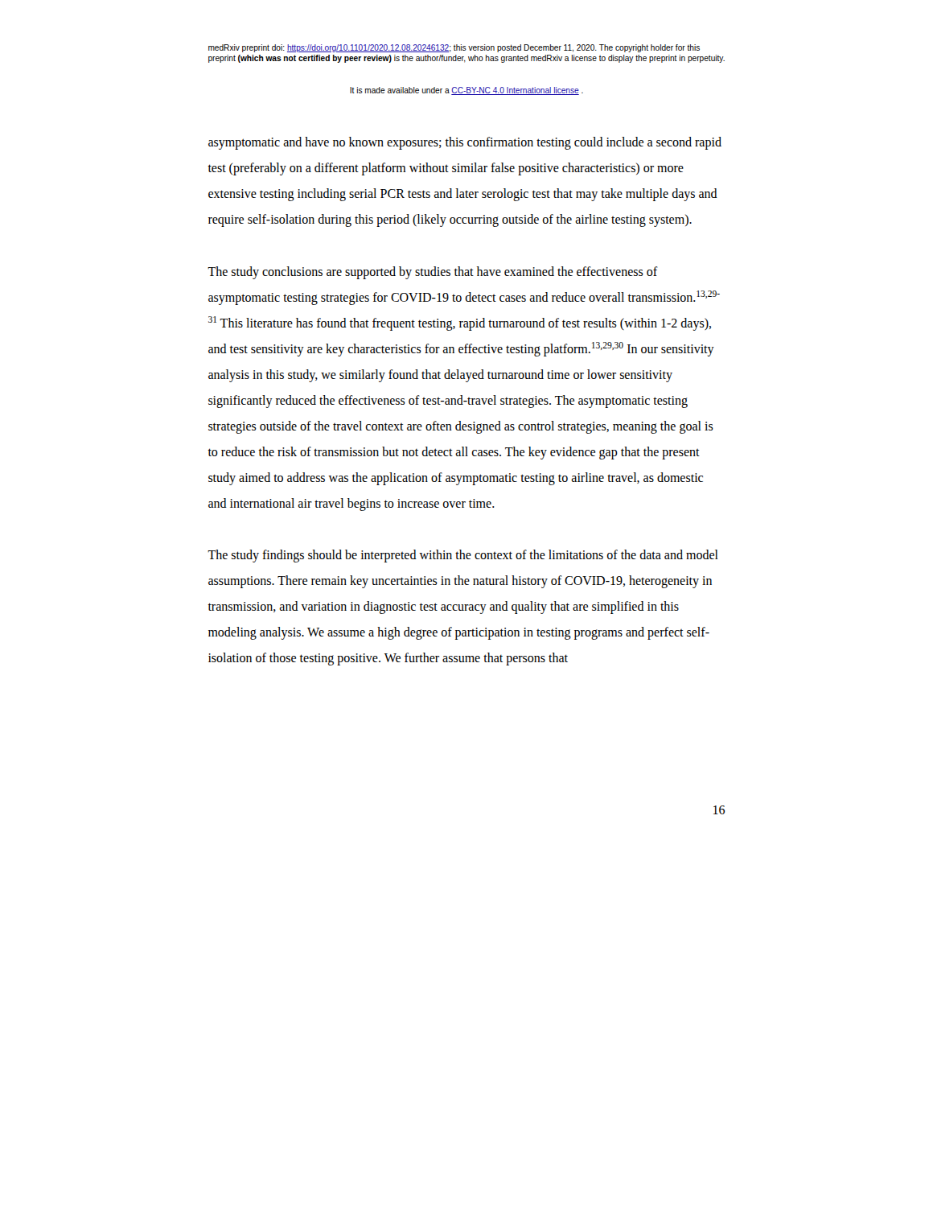medRxiv preprint doi: https://doi.org/10.1101/2020.12.08.20246132; this version posted December 11, 2020. The copyright holder for this
preprint (which was not certified by peer review) is the author/funder, who has granted medRxiv a license to display the preprint in perpetuity.
It is made available under a CC-BY-NC 4.0 International license .
asymptomatic and have no known exposures; this confirmation testing could include a second rapid test (preferably on a different platform without similar false positive characteristics) or more extensive testing including serial PCR tests and later serologic test that may take multiple days and require self-isolation during this period (likely occurring outside of the airline testing system).
The study conclusions are supported by studies that have examined the effectiveness of asymptomatic testing strategies for COVID-19 to detect cases and reduce overall transmission.13,29-31 This literature has found that frequent testing, rapid turnaround of test results (within 1-2 days), and test sensitivity are key characteristics for an effective testing platform.13,29,30 In our sensitivity analysis in this study, we similarly found that delayed turnaround time or lower sensitivity significantly reduced the effectiveness of test-and-travel strategies. The asymptomatic testing strategies outside of the travel context are often designed as control strategies, meaning the goal is to reduce the risk of transmission but not detect all cases. The key evidence gap that the present study aimed to address was the application of asymptomatic testing to airline travel, as domestic and international air travel begins to increase over time.
The study findings should be interpreted within the context of the limitations of the data and model assumptions. There remain key uncertainties in the natural history of COVID-19, heterogeneity in transmission, and variation in diagnostic test accuracy and quality that are simplified in this modeling analysis. We assume a high degree of participation in testing programs and perfect self-isolation of those testing positive. We further assume that persons that
16